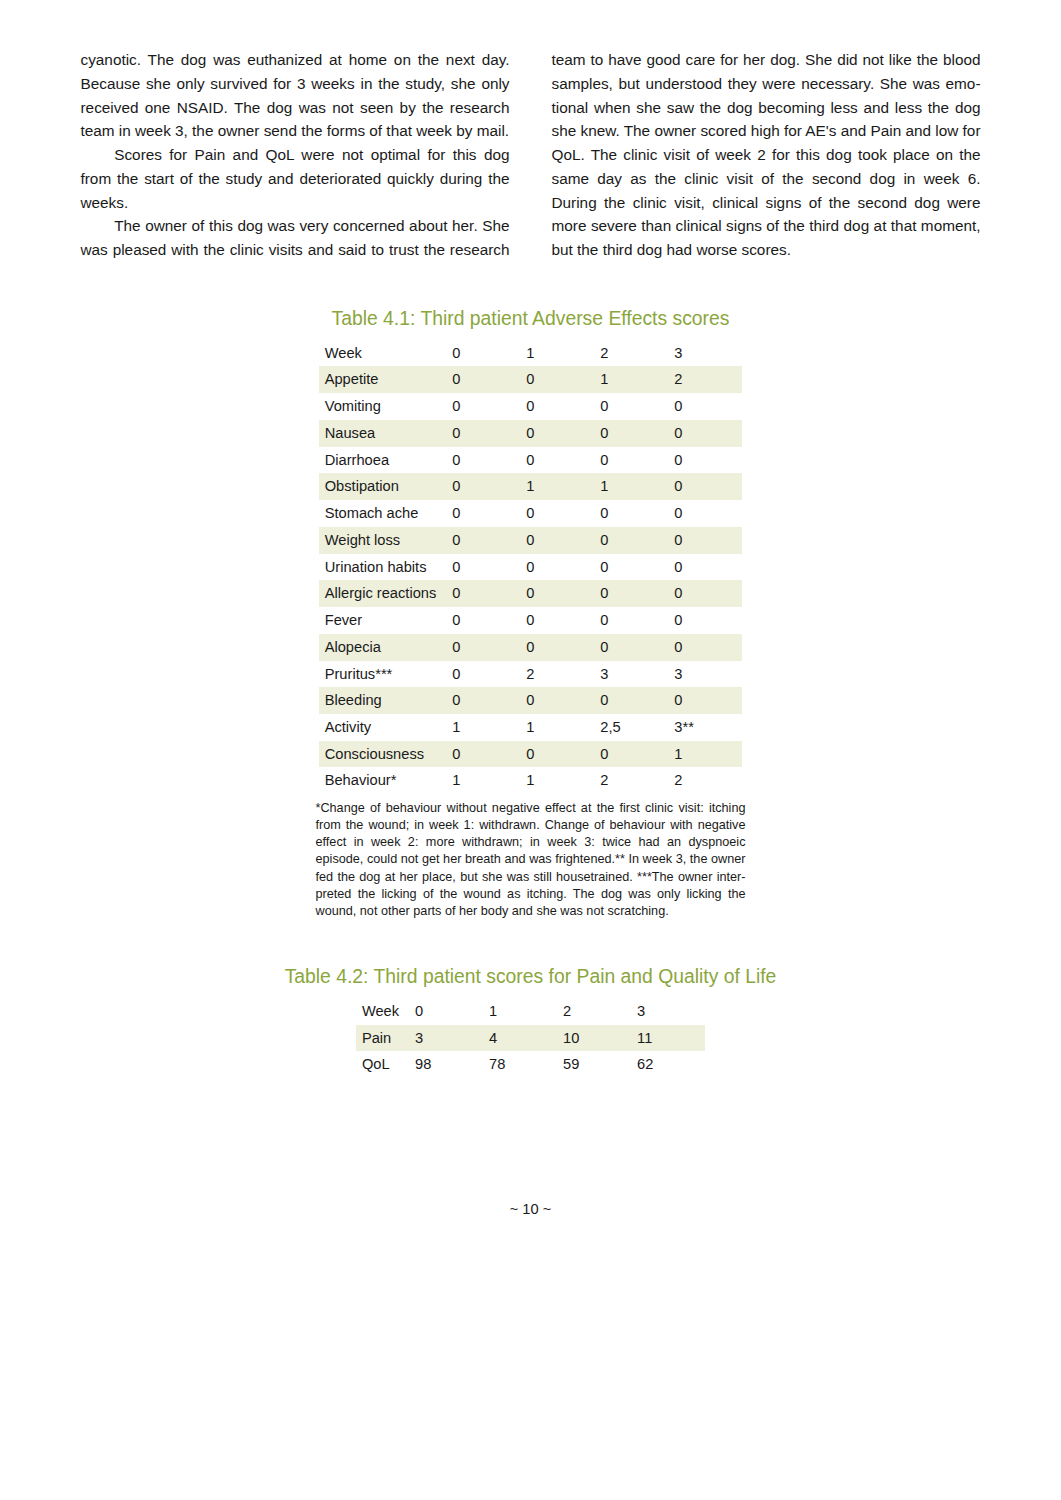cyanotic. The dog was euthanized at home on the next day. Because she only survived for 3 weeks in the study, she only received one NSAID. The dog was not seen by the research team in week 3, the owner send the forms of that week by mail.
Scores for Pain and QoL were not optimal for this dog from the start of the study and deteriorated quickly during the weeks.
The owner of this dog was very concerned about her. She was pleased with the clinic visits and said to trust the research team to have good care for her dog. She did not like the blood samples, but understood they were necessary. She was emotional when she saw the dog becoming less and less the dog she knew. The owner scored high for AE's and Pain and low for QoL. The clinic visit of week 2 for this dog took place on the same day as the clinic visit of the second dog in week 6. During the clinic visit, clinical signs of the second dog were more severe than clinical signs of the third dog at that moment, but the third dog had worse scores.
Table 4.1: Third patient Adverse Effects scores
| Week | 0 | 1 | 2 | 3 |
| --- | --- | --- | --- | --- |
| Appetite | 0 | 0 | 1 | 2 |
| Vomiting | 0 | 0 | 0 | 0 |
| Nausea | 0 | 0 | 0 | 0 |
| Diarrhoea | 0 | 0 | 0 | 0 |
| Obstipation | 0 | 1 | 1 | 0 |
| Stomach ache | 0 | 0 | 0 | 0 |
| Weight loss | 0 | 0 | 0 | 0 |
| Urination habits | 0 | 0 | 0 | 0 |
| Allergic reactions | 0 | 0 | 0 | 0 |
| Fever | 0 | 0 | 0 | 0 |
| Alopecia | 0 | 0 | 0 | 0 |
| Pruritus*** | 0 | 2 | 3 | 3 |
| Bleeding | 0 | 0 | 0 | 0 |
| Activity | 1 | 1 | 2,5 | 3** |
| Consciousness | 0 | 0 | 0 | 1 |
| Behaviour* | 1 | 1 | 2 | 2 |
*Change of behaviour without negative effect at the first clinic visit: itching from the wound; in week 1: withdrawn. Change of behaviour with negative effect in week 2: more withdrawn; in week 3: twice had an dyspnoeic episode, could not get her breath and was frightened.** In week 3, the owner fed the dog at her place, but she was still housetrained. ***The owner interpreted the licking of the wound as itching. The dog was only licking the wound, not other parts of her body and she was not scratching.
Table 4.2: Third patient scores for Pain and Quality of Life
| Week | 0 | 1 | 2 | 3 |
| --- | --- | --- | --- | --- |
| Pain | 3 | 4 | 10 | 11 |
| QoL | 98 | 78 | 59 | 62 |
~ 10 ~